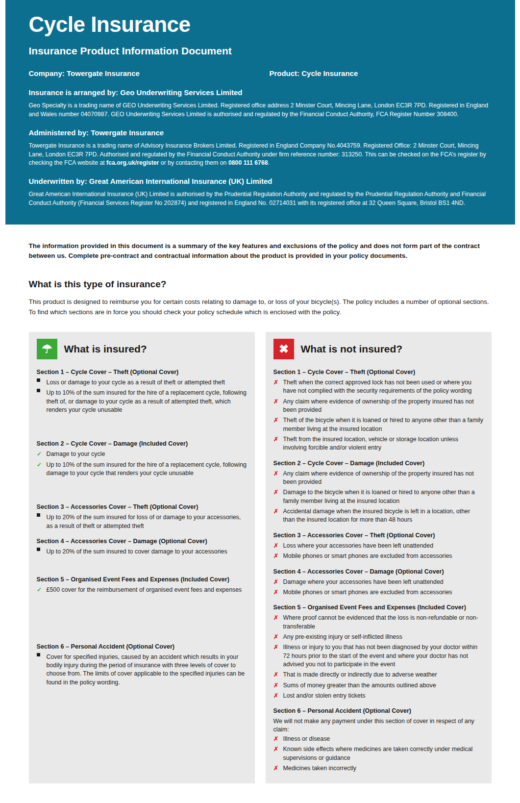Cycle Insurance
Insurance Product Information Document
Company: Towergate Insurance
Product: Cycle Insurance
Insurance is arranged by: Geo Underwriting Services Limited
Geo Specialty is a trading name of GEO Underwriting Services Limited. Registered office address 2 Minster Court, Mincing Lane, London EC3R 7PD. Registered in England and Wales number 04070987. GEO Underwriting Services Limited is authorised and regulated by the Financial Conduct Authority, FCA Register Number 308400.
Administered by: Towergate Insurance
Towergate Insurance is a trading name of Advisory Insurance Brokers Limited. Registered in England Company No.4043759. Registered Office: 2 Minster Court, Mincing Lane, London EC3R 7PD. Authorised and regulated by the Financial Conduct Authority under firm reference number: 313250. This can be checked on the FCA’s register by checking the FCA website at fca.org.uk/register or by contacting them on 0800 111 6768.
Underwritten by: Great American International Insurance (UK) Limited
Great American International Insurance (UK) Limited is authorised by the Prudential Regulation Authority and regulated by the Prudential Regulation Authority and Financial Conduct Authority (Financial Services Register No 202874) and registered in England No. 02714031 with its registered office at 32 Queen Square, Bristol BS1 4ND.
The information provided in this document is a summary of the key features and exclusions of the policy and does not form part of the contract between us. Complete pre-contract and contractual information about the product is provided in your policy documents.
What is this type of insurance?
This product is designed to reimburse you for certain costs relating to damage to, or loss of your bicycle(s). The policy includes a number of optional sections. To find which sections are in force you should check your policy schedule which is enclosed with the policy.
☂
What is insured?
Section 1 – Cycle Cover – Theft (Optional Cover)
Loss or damage to your cycle as a result of theft or attempted theft
Up to 10% of the sum insured for the hire of a replacement cycle, following theft of, or damage to your cycle as a result of attempted theft, which renders your cycle unusable
Section 2 – Cycle Cover – Damage (Included Cover)
✓Damage to your cycle
✓Up to 10% of the sum insured for the hire of a replacement cycle, following damage to your cycle that renders your cycle unusable
Section 3 – Accessories Cover – Theft (Optional Cover)
Up to 20% of the sum insured for loss of or damage to your accessories, as a result of theft or attempted theft
Section 4 – Accessories Cover – Damage (Optional Cover)
Up to 20% of the sum insured to cover damage to your accessories
Section 5 – Organised Event Fees and Expenses (Included Cover)
✓£500 cover for the reimbursement of organised event fees and expenses
Section 6 – Personal Accident (Optional Cover)
Cover for specified injuries, caused by an accident which results in your bodily injury during the period of insurance with three levels of cover to choose from. The limits of cover applicable to the specified injuries can be found in the policy wording.
✖
What is not insured?
Section 1 – Cycle Cover – Theft (Optional Cover)
✗Theft when the correct approved lock has not been used or where you have not complied with the security requirements of the policy wording
✗Any claim where evidence of ownership of the property insured has not been provided
✗Theft of the bicycle when it is loaned or hired to anyone other than a family member living at the insured location
✗Theft from the insured location, vehicle or storage location unless involving forcible and/or violent entry
Section 2 – Cycle Cover – Damage (Included Cover)
✗Any claim where evidence of ownership of the property insured has not been provided
✗Damage to the bicycle when it is loaned or hired to anyone other than a family member living at the insured location
✗Accidental damage when the insured bicycle is left in a location, other than the insured location for more than 48 hours
Section 3 – Accessories Cover – Theft (Optional Cover)
✗Loss where your accessories have been left unattended
✗Mobile phones or smart phones are excluded from accessories
Section 4 – Accessories Cover – Damage (Optional Cover)
✗Damage where your accessories have been left unattended
✗Mobile phones or smart phones are excluded from accessories
Section 5 – Organised Event Fees and Expenses (Included Cover)
✗Where proof cannot be evidenced that the loss is non-refundable or non-transferable
✗Any pre-existing injury or self-inflicted illness
✗Illness or injury to you that has not been diagnosed by your doctor within 72 hours prior to the start of the event and where your doctor has not advised you not to participate in the event
✗That is made directly or indirectly due to adverse weather
✗Sums of money greater than the amounts outlined above
✗Lost and/or stolen entry tickets
Section 6 – Personal Accident (Optional Cover)
We will not make any payment under this section of cover in respect of any claim:
✗Illness or disease
✗Known side effects where medicines are taken correctly under medical supervisions or guidance
✗Medicines taken incorrectly